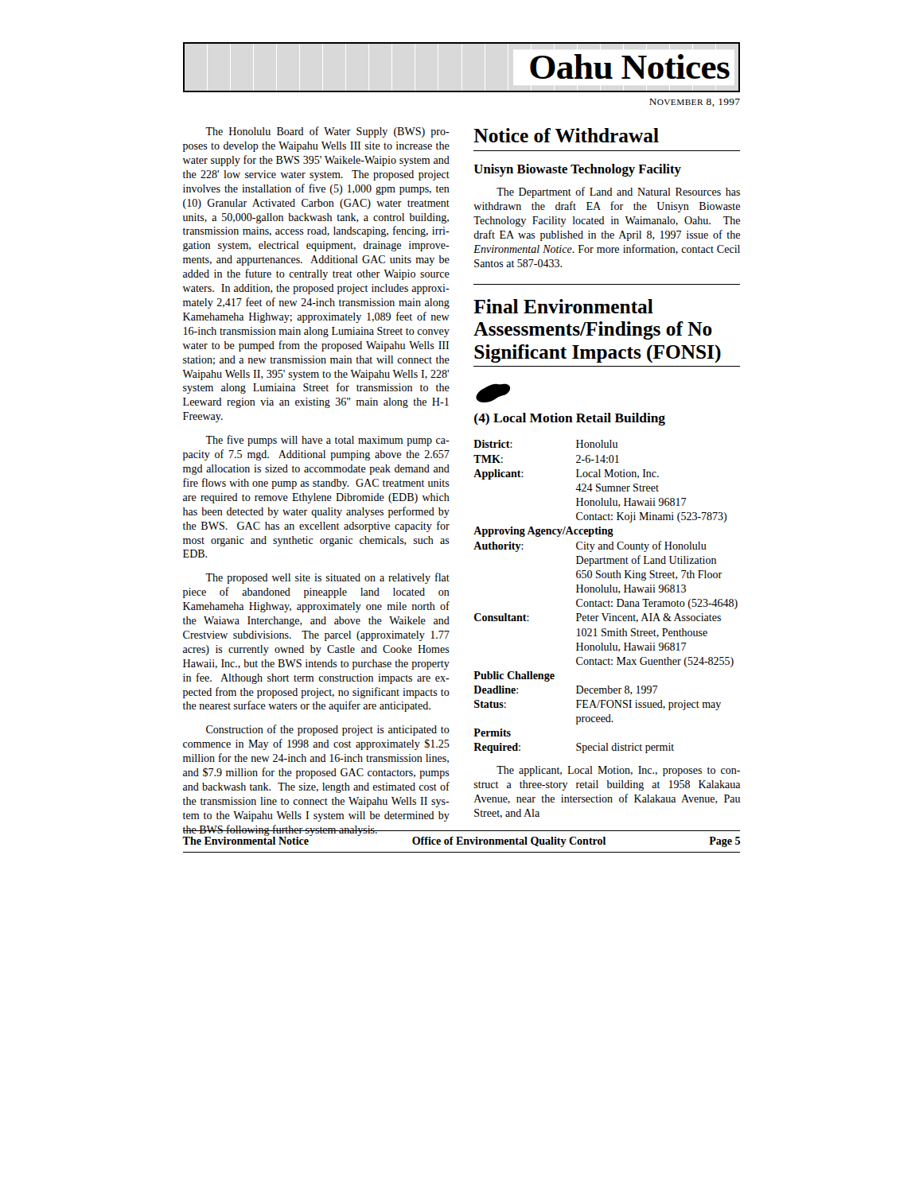Oahu Notices
NOVEMBER 8, 1997
The Honolulu Board of Water Supply (BWS) proposes to develop the Waipahu Wells III site to increase the water supply for the BWS 395' Waikele-Waipio system and the 228' low service water system. The proposed project involves the installation of five (5) 1,000 gpm pumps, ten (10) Granular Activated Carbon (GAC) water treatment units, a 50,000-gallon backwash tank, a control building, transmission mains, access road, landscaping, fencing, irrigation system, electrical equipment, drainage improvements, and appurtenances. Additional GAC units may be added in the future to centrally treat other Waipio source waters. In addition, the proposed project includes approximately 2,417 feet of new 24-inch transmission main along Kamehameha Highway; approximately 1,089 feet of new 16-inch transmission main along Lumiaina Street to convey water to be pumped from the proposed Waipahu Wells III station; and a new transmission main that will connect the Waipahu Wells II, 395' system to the Waipahu Wells I, 228' system along Lumiaina Street for transmission to the Leeward region via an existing 36" main along the H-1 Freeway.
The five pumps will have a total maximum pump capacity of 7.5 mgd. Additional pumping above the 2.657 mgd allocation is sized to accommodate peak demand and fire flows with one pump as standby. GAC treatment units are required to remove Ethylene Dibromide (EDB) which has been detected by water quality analyses performed by the BWS. GAC has an excellent adsorptive capacity for most organic and synthetic organic chemicals, such as EDB.
The proposed well site is situated on a relatively flat piece of abandoned pineapple land located on Kamehameha Highway, approximately one mile north of the Waiawa Interchange, and above the Waikele and Crestview subdivisions. The parcel (approximately 1.77 acres) is currently owned by Castle and Cooke Homes Hawaii, Inc., but the BWS intends to purchase the property in fee. Although short term construction impacts are expected from the proposed project, no significant impacts to the nearest surface waters or the aquifer are anticipated.
Construction of the proposed project is anticipated to commence in May of 1998 and cost approximately $1.25 million for the new 24-inch and 16-inch transmission lines, and $7.9 million for the proposed GAC contactors, pumps and backwash tank. The size, length and estimated cost of the transmission line to connect the Waipahu Wells II system to the Waipahu Wells I system will be determined by the BWS following further system analysis.
Notice of Withdrawal
Unisyn Biowaste Technology Facility
The Department of Land and Natural Resources has withdrawn the draft EA for the Unisyn Biowaste Technology Facility located in Waimanalo, Oahu. The draft EA was published in the April 8, 1997 issue of the Environmental Notice. For more information, contact Cecil Santos at 587-0433.
Final Environmental
Assessments/Findings of No
Significant Impacts (FONSI)
(4) Local Motion Retail Building
| District : | Honolulu |
| TMK : | 2-6-14:01 |
| Applicant : | Local Motion, Inc. |
| | 424 Sumner Street |
| | Honolulu, Hawaii 96817 |
| | Contact: Koji Minami (523-7873) |
| Approving Agency/Accepting |
| Authority : | City and County of Honolulu |
| | Department of Land Utilization |
| | 650 South King Street, 7th Floor |
| | Honolulu, Hawaii 96813 |
| | Contact: Dana Teramoto (523-4648) |
| Consultant : | Peter Vincent, AIA & Associates |
| | 1021 Smith Street, Penthouse |
| | Honolulu, Hawaii 96817 |
| | Contact: Max Guenther (524-8255) |
| Public Challenge |
| Deadline : | December 8, 1997 |
| Status : | FEA/FONSI issued, project may proceed. |
| Permits |
| Required : | Special district permit |
The applicant, Local Motion, Inc., proposes to construct a three-story retail building at 1958 Kalakaua Avenue, near the intersection of Kalakaua Avenue, Pau Street, and Ala
The Environmental Notice
Office of Environmental Quality Control
Page 5